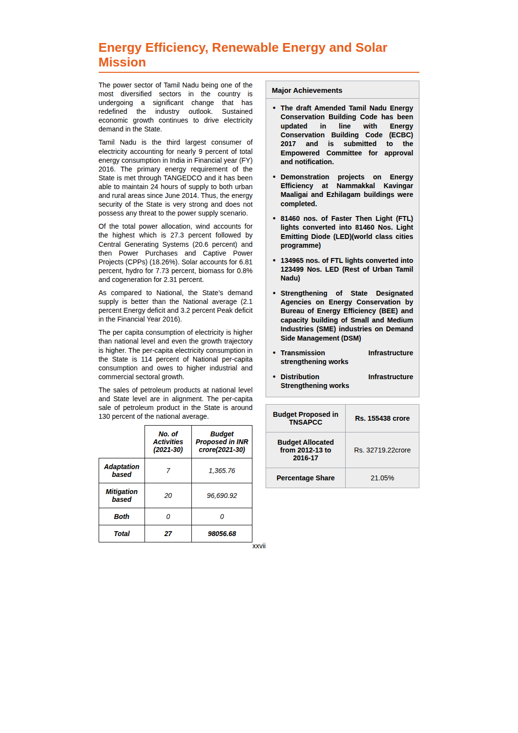Energy Efficiency, Renewable Energy and Solar Mission
The power sector of Tamil Nadu being one of the most diversified sectors in the country is undergoing a significant change that has redefined the industry outlook. Sustained economic growth continues to drive electricity demand in the State.
Tamil Nadu is the third largest consumer of electricity accounting for nearly 9 percent of total energy consumption in India in Financial year (FY) 2016. The primary energy requirement of the State is met through TANGEDCO and it has been able to maintain 24 hours of supply to both urban and rural areas since June 2014. Thus, the energy security of the State is very strong and does not possess any threat to the power supply scenario.
Of the total power allocation, wind accounts for the highest which is 27.3 percent followed by Central Generating Systems (20.6 percent) and then Power Purchases and Captive Power Projects (CPPs) (18.26%). Solar accounts for 6.81 percent, hydro for 7.73 percent, biomass for 0.8% and cogeneration for 2.31 percent.
As compared to National, the State’s demand supply is better than the National average (2.1 percent Energy deficit and 3.2 percent Peak deficit in the Financial Year 2016).
The per capita consumption of electricity is higher than national level and even the growth trajectory is higher. The per-capita electricity consumption in the State is 114 percent of National per-capita consumption and owes to higher industrial and commercial sectoral growth.
The sales of petroleum products at national level and State level are in alignment. The per-capita sale of petroleum product in the State is around 130 percent of the national average.
| | No. of Activities (2021-30) | Budget Proposed in INR crore(2021-30) |
| --- | --- | --- |
| Adaptation based | 7 | 1,365.76 |
| Mitigation based | 20 | 96,690.92 |
| Both | 0 | 0 |
| Total | 27 | 98056.68 |
Major Achievements
The draft Amended Tamil Nadu Energy Conservation Building Code has been updated in line with Energy Conservation Building Code (ECBC) 2017 and is submitted to the Empowered Committee for approval and notification.
Demonstration projects on Energy Efficiency at Nammakkal Kavingar Maaligai and Ezhilagam buildings were completed.
81460 nos. of Faster Then Light (FTL) lights converted into 81460 Nos. Light Emitting Diode (LED)(world class cities programme)
134965 nos. of FTL lights converted into 123499 Nos. LED (Rest of Urban Tamil Nadu)
Strengthening of State Designated Agencies on Energy Conservation by Bureau of Energy Efficiency (BEE) and capacity building of Small and Medium Industries (SME) industries on Demand Side Management (DSM)
Transmission Infrastructure
strengthening works
Distribution Infrastructure
Strengthening works
| Budget Proposed in TNSAPCC | Rs. 155438 crore |
| Budget Allocated from 2012-13 to 2016-17 | Rs. 32719.22crore |
| Percentage Share | 21.05% |
xxvii